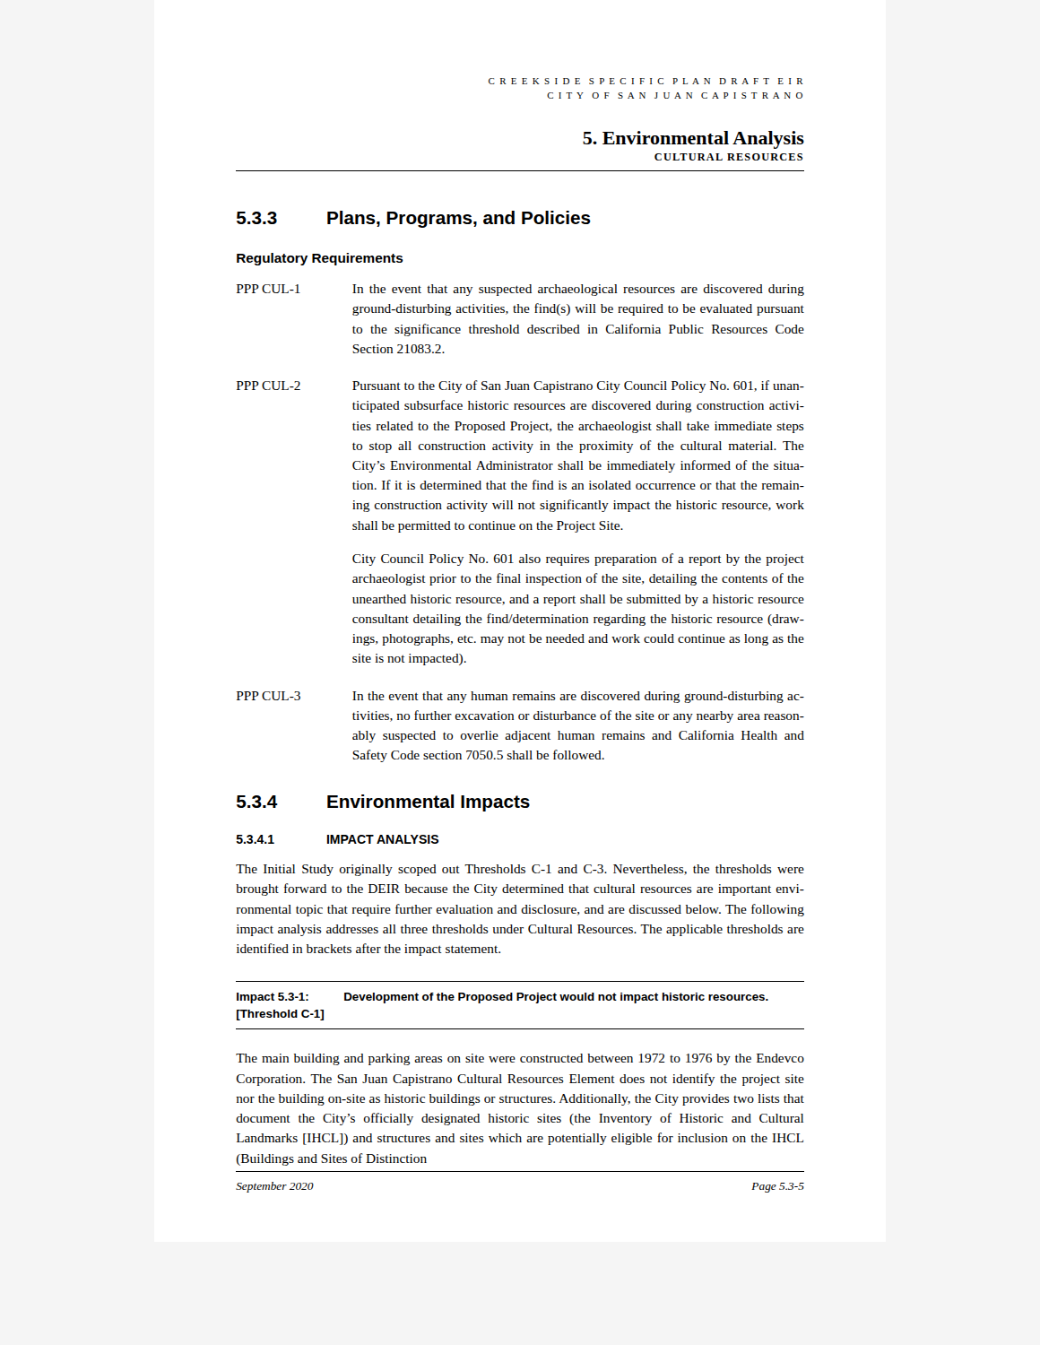C R E E K S I D E S P E C I F I C P L A N D R A F T E I R C I T Y O F S A N J U A N C A P I S T R A N O
5. Environmental Analysis CULTURAL RESOURCES
5.3.3 Plans, Programs, and Policies
Regulatory Requirements
PPP CUL-1
In the event that any suspected archaeological resources are discovered during ground-disturbing activities, the find(s) will be required to be evaluated pursuant to the significance threshold described in California Public Resources Code Section 21083.2.
PPP CUL-2
Pursuant to the City of San Juan Capistrano City Council Policy No. 601, if unanticipated subsurface historic resources are discovered during construction activities related to the Proposed Project, the archaeologist shall take immediate steps to stop all construction activity in the proximity of the cultural material. The City’s Environmental Administrator shall be immediately informed of the situation. If it is determined that the find is an isolated occurrence or that the remaining construction activity will not significantly impact the historic resource, work shall be permitted to continue on the Project Site.
City Council Policy No. 601 also requires preparation of a report by the project archaeologist prior to the final inspection of the site, detailing the contents of the unearthed historic resource, and a report shall be submitted by a historic resource consultant detailing the find/determination regarding the historic resource (drawings, photographs, etc. may not be needed and work could continue as long as the site is not impacted).
PPP CUL-3
In the event that any human remains are discovered during ground-disturbing activities, no further excavation or disturbance of the site or any nearby area reasonably suspected to overlie adjacent human remains and California Health and Safety Code section 7050.5 shall be followed.
5.3.4 Environmental Impacts
5.3.4.1 IMPACT ANALYSIS
The Initial Study originally scoped out Thresholds C-1 and C-3. Nevertheless, the thresholds were brought forward to the DEIR because the City determined that cultural resources are important environmental topic that require further evaluation and disclosure, and are discussed below. The following impact analysis addresses all three thresholds under Cultural Resources. The applicable thresholds are identified in brackets after the impact statement.
Impact 5.3-1: Development of the Proposed Project would not impact historic resources. [Threshold C-1]
The main building and parking areas on site were constructed between 1972 to 1976 by the Endevco Corporation. The San Juan Capistrano Cultural Resources Element does not identify the project site nor the building on-site as historic buildings or structures. Additionally, the City provides two lists that document the City’s officially designated historic sites (the Inventory of Historic and Cultural Landmarks [IHCL]) and structures and sites which are potentially eligible for inclusion on the IHCL (Buildings and Sites of Distinction
September 2020 Page 5.3-5